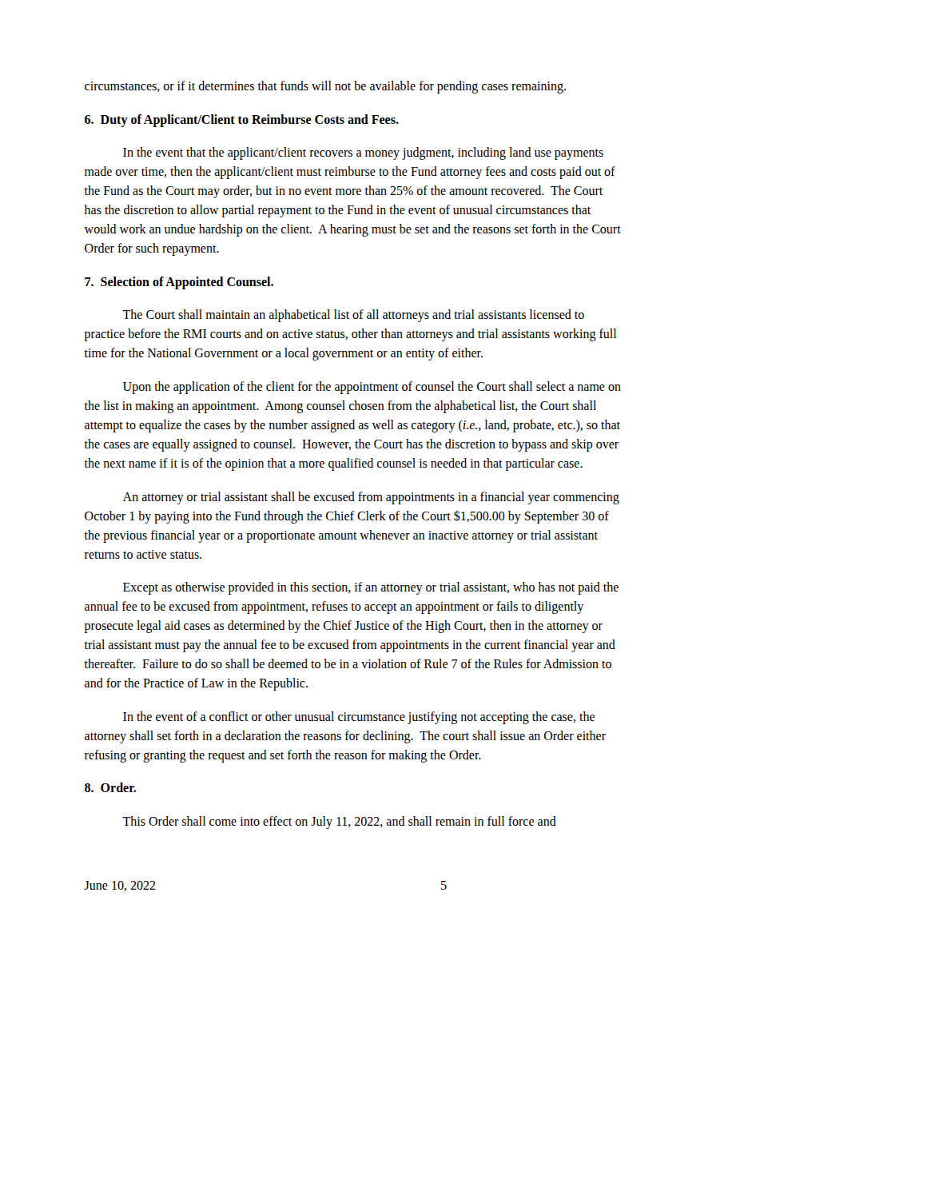circumstances, or if it determines that funds will not be available for pending cases remaining.
6. Duty of Applicant/Client to Reimburse Costs and Fees.
In the event that the applicant/client recovers a money judgment, including land use payments made over time, then the applicant/client must reimburse to the Fund attorney fees and costs paid out of the Fund as the Court may order, but in no event more than 25% of the amount recovered. The Court has the discretion to allow partial repayment to the Fund in the event of unusual circumstances that would work an undue hardship on the client. A hearing must be set and the reasons set forth in the Court Order for such repayment.
7. Selection of Appointed Counsel.
The Court shall maintain an alphabetical list of all attorneys and trial assistants licensed to practice before the RMI courts and on active status, other than attorneys and trial assistants working full time for the National Government or a local government or an entity of either.
Upon the application of the client for the appointment of counsel the Court shall select a name on the list in making an appointment. Among counsel chosen from the alphabetical list, the Court shall attempt to equalize the cases by the number assigned as well as category (i.e., land, probate, etc.), so that the cases are equally assigned to counsel. However, the Court has the discretion to bypass and skip over the next name if it is of the opinion that a more qualified counsel is needed in that particular case.
An attorney or trial assistant shall be excused from appointments in a financial year commencing October 1 by paying into the Fund through the Chief Clerk of the Court $1,500.00 by September 30 of the previous financial year or a proportionate amount whenever an inactive attorney or trial assistant returns to active status.
Except as otherwise provided in this section, if an attorney or trial assistant, who has not paid the annual fee to be excused from appointment, refuses to accept an appointment or fails to diligently prosecute legal aid cases as determined by the Chief Justice of the High Court, then in the attorney or trial assistant must pay the annual fee to be excused from appointments in the current financial year and thereafter. Failure to do so shall be deemed to be in a violation of Rule 7 of the Rules for Admission to and for the Practice of Law in the Republic.
In the event of a conflict or other unusual circumstance justifying not accepting the case, the attorney shall set forth in a declaration the reasons for declining. The court shall issue an Order either refusing or granting the request and set forth the reason for making the Order.
8. Order.
This Order shall come into effect on July 11, 2022, and shall remain in full force and
June 10, 2022 5